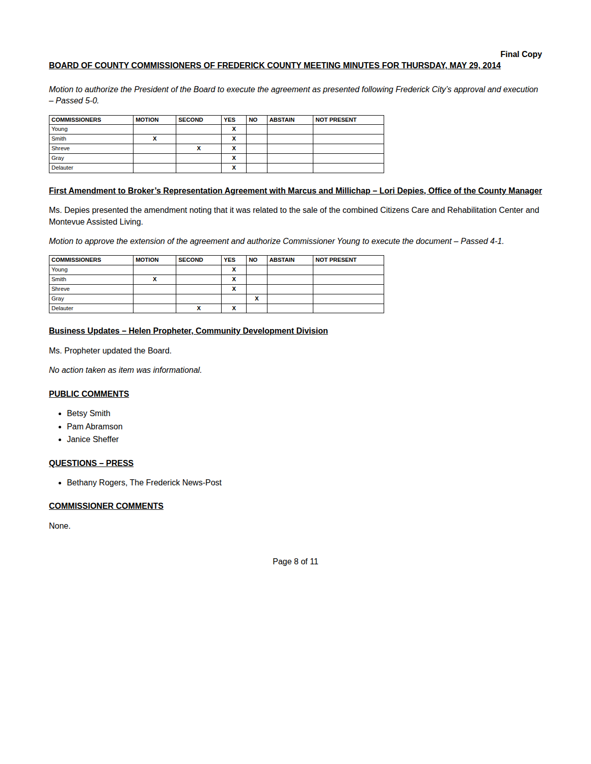Final Copy
BOARD OF COUNTY COMMISSIONERS OF FREDERICK COUNTY MEETING MINUTES FOR THURSDAY, MAY 29, 2014
Motion to authorize the President of the Board to execute the agreement as presented following Frederick City’s approval and execution – Passed 5-0.
| COMMISSIONERS | MOTION | SECOND | YES | NO | ABSTAIN | NOT PRESENT |
| --- | --- | --- | --- | --- | --- | --- |
| Young | | | X | | | |
| Smith | X | | X | | | |
| Shreve | | X | X | | | |
| Gray | | | X | | | |
| Delauter | | | X | | | |
First Amendment to Broker’s Representation Agreement with Marcus and Millichap – Lori Depies, Office of the County Manager
Ms. Depies presented the amendment noting that it was related to the sale of the combined Citizens Care and Rehabilitation Center and Montevue Assisted Living.
Motion to approve the extension of the agreement and authorize Commissioner Young to execute the document – Passed 4-1.
| COMMISSIONERS | MOTION | SECOND | YES | NO | ABSTAIN | NOT PRESENT |
| --- | --- | --- | --- | --- | --- | --- |
| Young | | | X | | | |
| Smith | X | | X | | | |
| Shreve | | | X | | | |
| Gray | | | | X | | |
| Delauter | | X | X | | | |
Business Updates – Helen Propheter, Community Development Division
Ms. Propheter updated the Board.
No action taken as item was informational.
PUBLIC COMMENTS
Betsy Smith
Pam Abramson
Janice Sheffer
QUESTIONS – PRESS
Bethany Rogers, The Frederick News-Post
COMMISSIONER COMMENTS
None.
Page 8 of 11